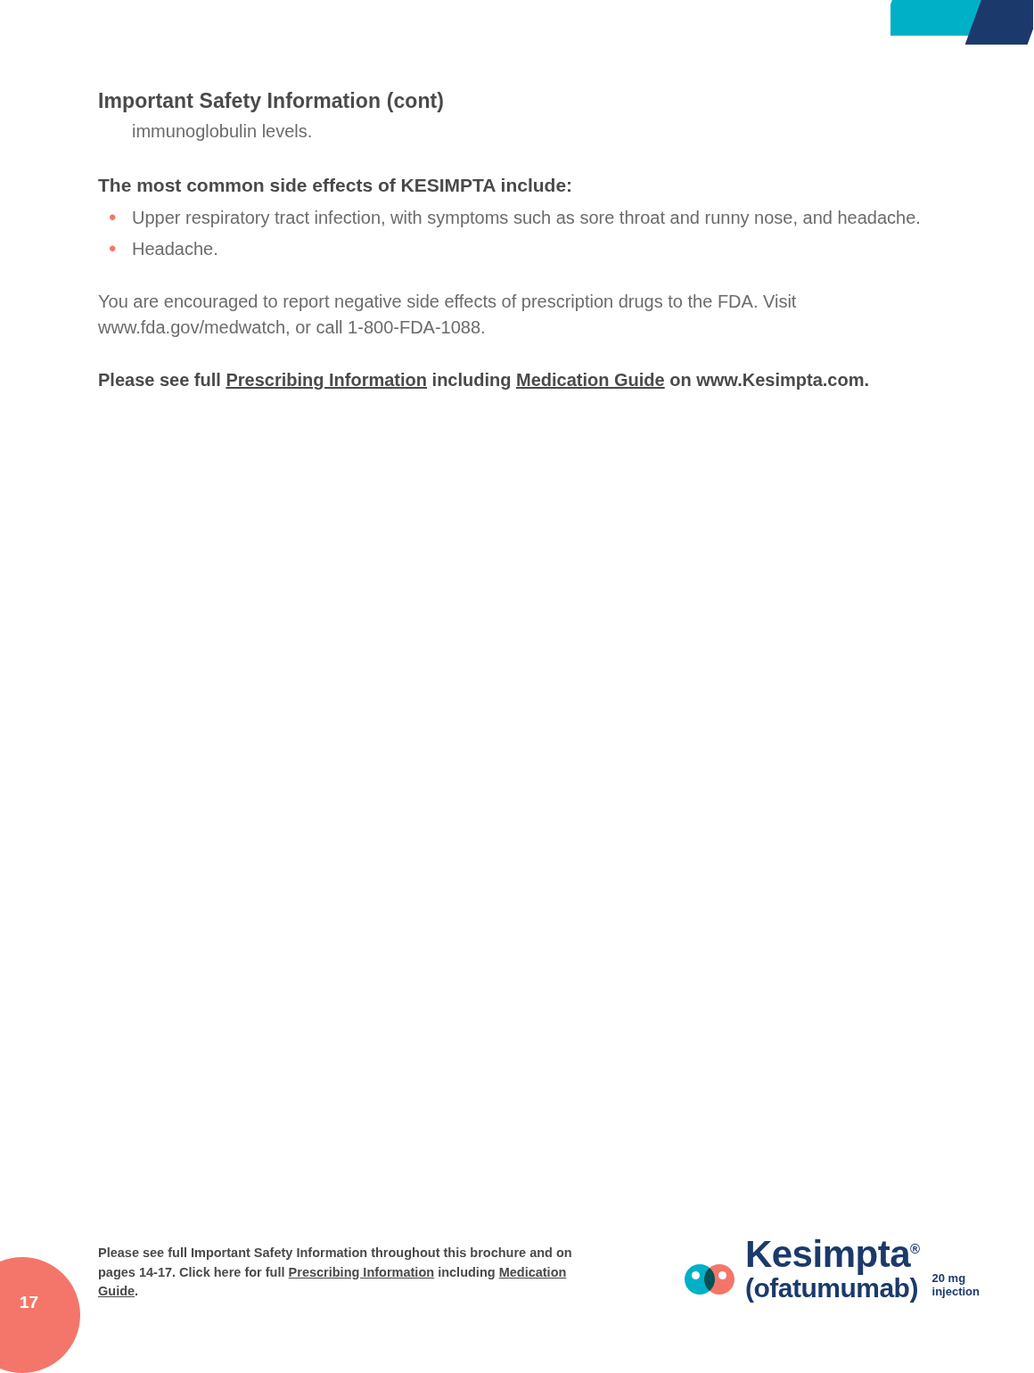Important Safety Information (cont)
immunoglobulin levels.
The most common side effects of KESIMPTA include:
Upper respiratory tract infection, with symptoms such as sore throat and runny nose, and headache.
Headache.
You are encouraged to report negative side effects of prescription drugs to the FDA. Visit www.fda.gov/medwatch, or call 1-800-FDA-1088.
Please see full Prescribing Information including Medication Guide on www.Kesimpta.com.
Please see full Important Safety Information throughout this brochure and on pages 14-17. Click here for full Prescribing Information including Medication Guide.
Kesimpta®
(ofatumumab)
20 mg
injection
17